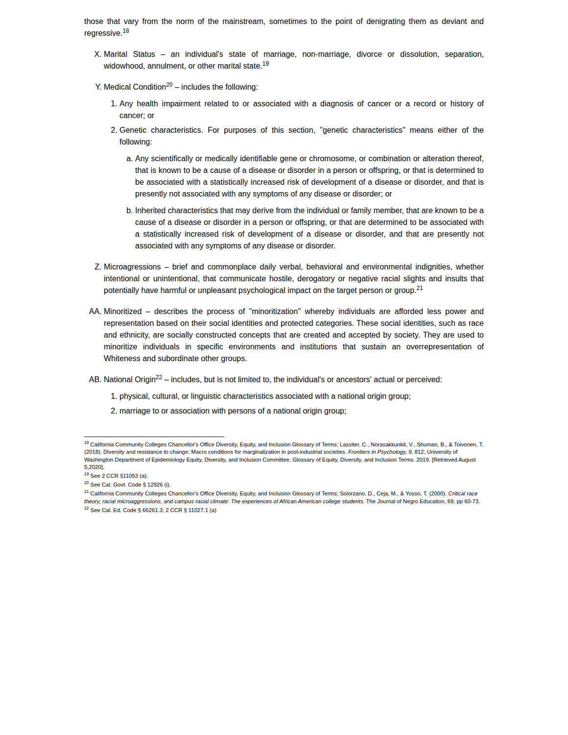those that vary from the norm of the mainstream, sometimes to the point of denigrating them as deviant and regressive.18
Marital Status – an individual's state of marriage, non-marriage, divorce or dissolution, separation, widowhood, annulment, or other marital state.19
Medical Condition20 – includes the following:
Any health impairment related to or associated with a diagnosis of cancer or a record or history of cancer; or
Genetic characteristics. For purposes of this section, "genetic characteristics" means either of the following:
Any scientifically or medically identifiable gene or chromosome, or combination or alteration thereof, that is known to be a cause of a disease or disorder in a person or offspring, or that is determined to be associated with a statistically increased risk of development of a disease or disorder, and that is presently not associated with any symptoms of any disease or disorder; or
Inherited characteristics that may derive from the individual or family member, that are known to be a cause of a disease or disorder in a person or offspring, or that are determined to be associated with a statistically increased risk of development of a disease or disorder, and that are presently not associated with any symptoms of any disease or disorder.
Microagressions – brief and commonplace daily verbal, behavioral and environmental indignities, whether intentional or unintentional, that communicate hostile, derogatory or negative racial slights and insults that potentially have harmful or unpleasant psychological impact on the target person or group.21
Minoritized – describes the process of "minoritization" whereby individuals are afforded less power and representation based on their social identities and protected categories. These social identities, such as race and ethnicity, are socially constructed concepts that are created and accepted by society. They are used to minoritize individuals in specific environments and institutions that sustain an overrepresentation of Whiteness and subordinate other groups.
National Origin22 – includes, but is not limited to, the individual's or ancestors' actual or perceived:
physical, cultural, or linguistic characteristics associated with a national origin group;
marriage to or association with persons of a national origin group;
18 California Community Colleges Chancellor's Office Diversity, Equity, and Inclusion Glossary of Terms; Lassiter, C., Norasakkunkit, V., Shuman, B., & Toivonen, T. (2018). Diversity and resistance to change: Macro conditions for marginalization in post-industrial societies. Frontiers in Psychology, 9, 812; University of Washington Department of Epidemiology Equity, Diversity, and Inclusion Committee. Glossary of Equity, Diversity, and Inclusion Terms. 2019. [Retrieved August 5,2020].
19 See 2 CCR §11053 (a).
20 See Cal. Govt. Code § 12926 (i).
21 California Community Colleges Chancellor's Office Diversity, Equity, and Inclusion Glossary of Terms; Solorzano, D., Ceja, M., & Yosso, T. (2000). Critical race theory, racial microaggressions, and campus racial climate: The experiences of African American college students. The Journal of Negro Education, 69, pp 60-73.
22 See Cal. Ed. Code § 66261.3; 2 CCR § 11027.1 (a)